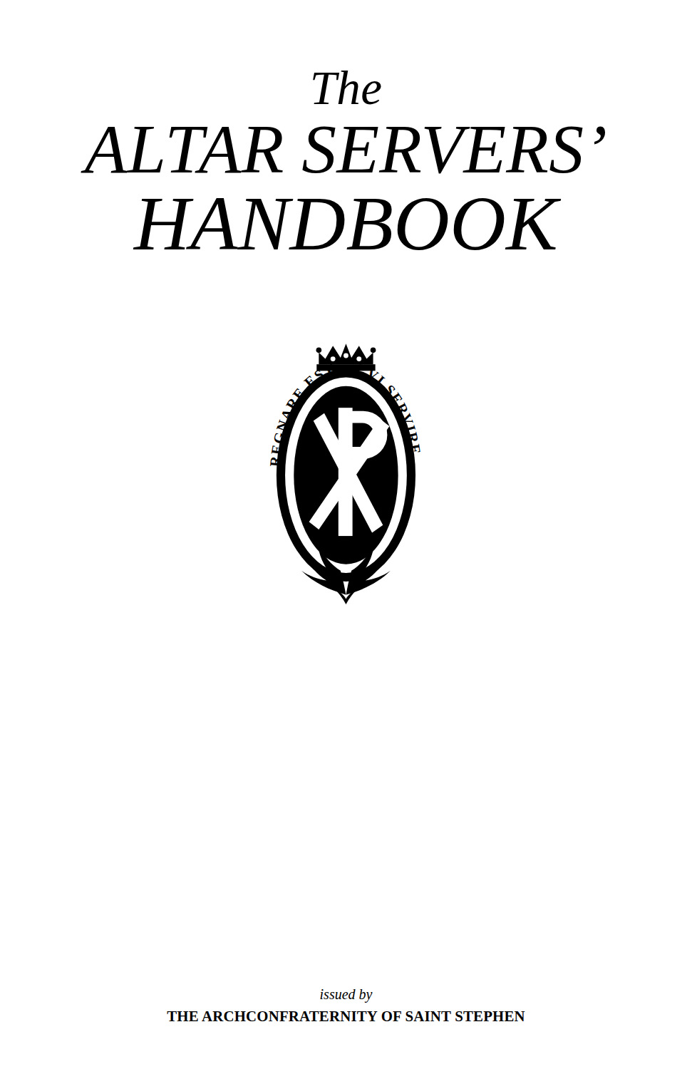The ALTAR SERVERS’ HANDBOOK
REGNARE EST CVI SERVIRE
issued by THE ARCHCONFRATERNITY OF SAINT STEPHEN